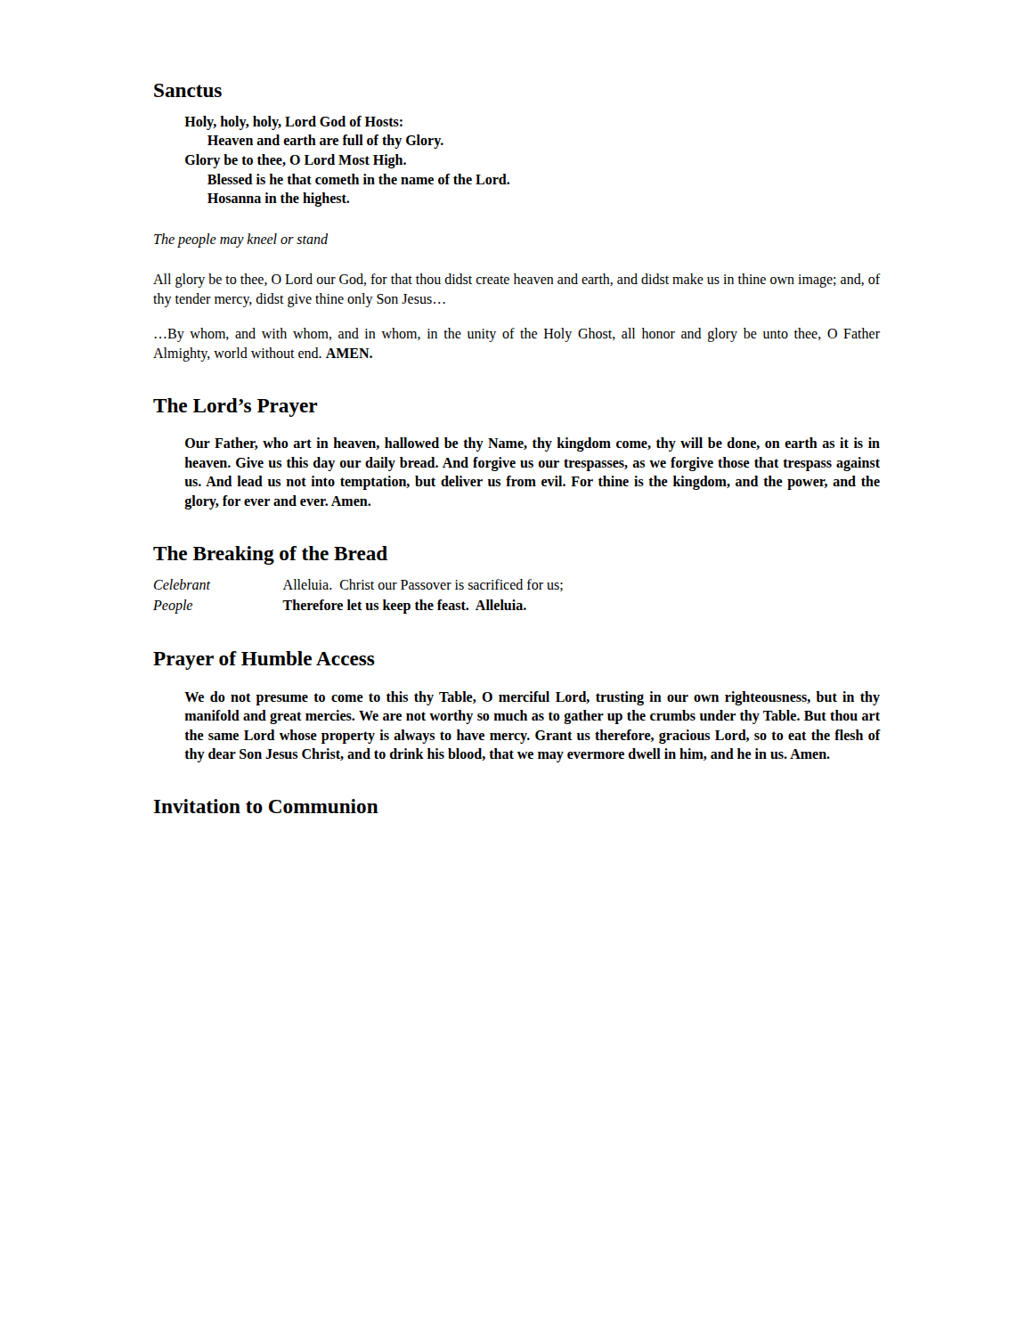Sanctus
Holy, holy, holy, Lord God of Hosts: Heaven and earth are full of thy Glory. Glory be to thee, O Lord Most High. Blessed is he that cometh in the name of the Lord. Hosanna in the highest.
The people may kneel or stand
All glory be to thee, O Lord our God, for that thou didst create heaven and earth, and didst make us in thine own image; and, of thy tender mercy, didst give thine only Son Jesus…
…By whom, and with whom, and in whom, in the unity of the Holy Ghost, all honor and glory be unto thee, O Father Almighty, world without end. AMEN.
The Lord’s Prayer
Our Father, who art in heaven, hallowed be thy Name, thy kingdom come, thy will be done, on earth as it is in heaven. Give us this day our daily bread. And forgive us our trespasses, as we forgive those that trespass against us. And lead us not into temptation, but deliver us from evil. For thine is the kingdom, and the power, and the glory, for ever and ever. Amen.
The Breaking of the Bread
| Celebrant | Alleluia. Christ our Passover is sacrificed for us; |
| People | Therefore let us keep the feast. Alleluia. |
Prayer of Humble Access
We do not presume to come to this thy Table, O merciful Lord, trusting in our own righteousness, but in thy manifold and great mercies. We are not worthy so much as to gather up the crumbs under thy Table. But thou art the same Lord whose property is always to have mercy. Grant us therefore, gracious Lord, so to eat the flesh of thy dear Son Jesus Christ, and to drink his blood, that we may evermore dwell in him, and he in us. Amen.
Invitation to Communion